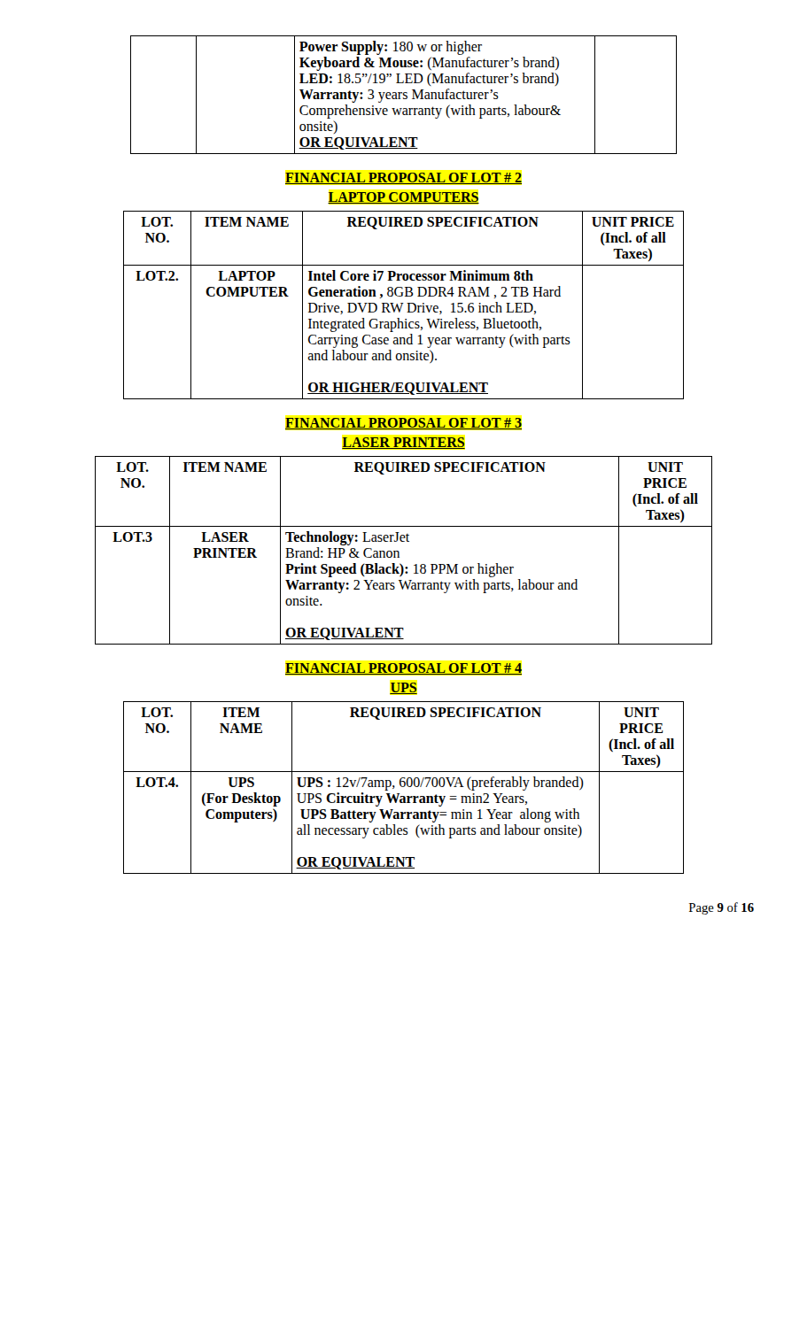| | | Power Supply: 180 w or higher Keyboard & Mouse: (Manufacturer’s brand) LED: 18.5”/19” LED (Manufacturer’s brand) Warranty: 3 years Manufacturer’s Comprehensive warranty (with parts, labour& onsite) OR EQUIVALENT | |
FINANCIAL PROPOSAL OF LOT # 2
LAPTOP COMPUTERS
| LOT. NO. | ITEM NAME | REQUIRED SPECIFICATION | UNIT PRICE (Incl. of all Taxes) |
| --- | --- | --- | --- |
| LOT.2. | LAPTOP COMPUTER | Intel Core i7 Processor Minimum 8th Generation , 8GB DDR4 RAM , 2 TB Hard Drive, DVD RW Drive, 15.6 inch LED, Integrated Graphics, Wireless, Bluetooth, Carrying Case and 1 year warranty (with parts and labour and onsite). OR HIGHER/EQUIVALENT | |
FINANCIAL PROPOSAL OF LOT # 3
LASER PRINTERS
| LOT. NO. | ITEM NAME | REQUIRED SPECIFICATION | UNIT PRICE (Incl. of all Taxes) |
| --- | --- | --- | --- |
| LOT.3 | LASER PRINTER | Technology: LaserJet Brand: HP & Canon Print Speed (Black): 18 PPM or higher Warranty: 2 Years Warranty with parts, labour and onsite. OR EQUIVALENT | |
FINANCIAL PROPOSAL OF LOT # 4
UPS
| LOT. NO. | ITEM NAME | REQUIRED SPECIFICATION | UNIT PRICE (Incl. of all Taxes) |
| --- | --- | --- | --- |
| LOT.4. | UPS (For Desktop Computers) | UPS : 12v/7amp, 600/700VA (preferably branded) UPS Circuitry Warranty = min2 Years, UPS Battery Warranty = min 1 Year along with all necessary cables (with parts and labour onsite) OR EQUIVALENT | |
Page 9 of 16